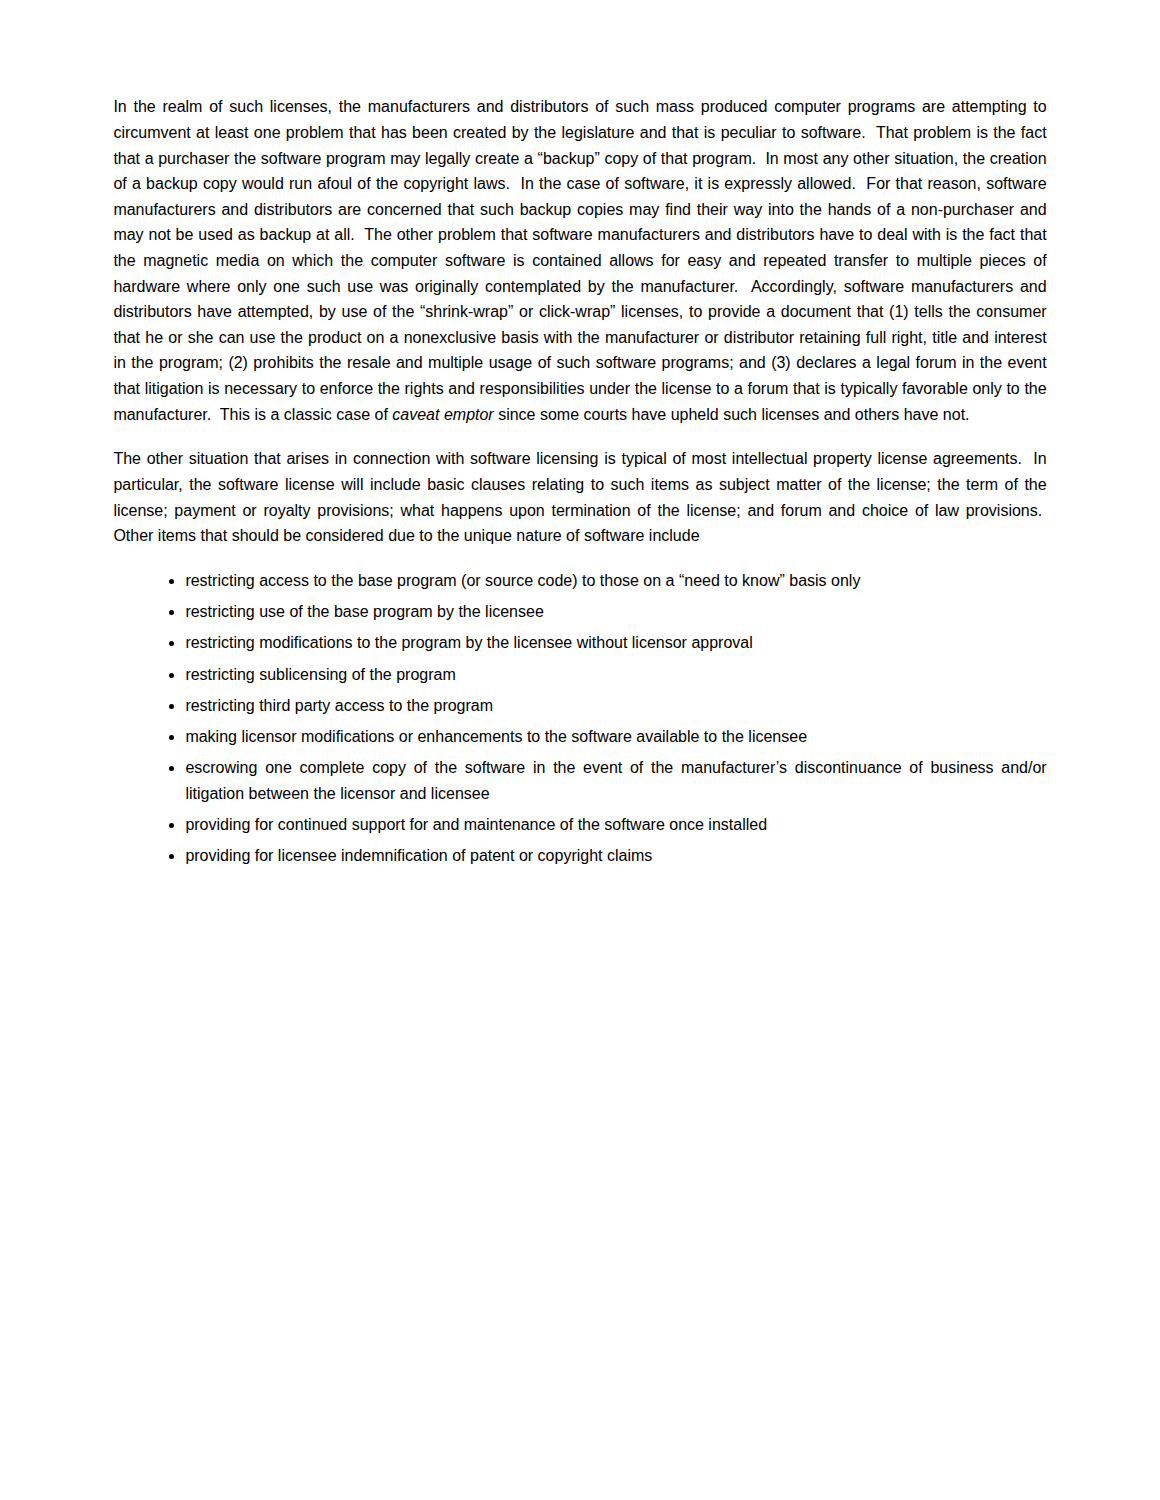In the realm of such licenses, the manufacturers and distributors of such mass produced computer programs are attempting to circumvent at least one problem that has been created by the legislature and that is peculiar to software. That problem is the fact that a purchaser the software program may legally create a “backup” copy of that program. In most any other situation, the creation of a backup copy would run afoul of the copyright laws. In the case of software, it is expressly allowed. For that reason, software manufacturers and distributors are concerned that such backup copies may find their way into the hands of a non-purchaser and may not be used as backup at all. The other problem that software manufacturers and distributors have to deal with is the fact that the magnetic media on which the computer software is contained allows for easy and repeated transfer to multiple pieces of hardware where only one such use was originally contemplated by the manufacturer. Accordingly, software manufacturers and distributors have attempted, by use of the “shrink-wrap” or click-wrap” licenses, to provide a document that (1) tells the consumer that he or she can use the product on a nonexclusive basis with the manufacturer or distributor retaining full right, title and interest in the program; (2) prohibits the resale and multiple usage of such software programs; and (3) declares a legal forum in the event that litigation is necessary to enforce the rights and responsibilities under the license to a forum that is typically favorable only to the manufacturer. This is a classic case of caveat emptor since some courts have upheld such licenses and others have not.
The other situation that arises in connection with software licensing is typical of most intellectual property license agreements. In particular, the software license will include basic clauses relating to such items as subject matter of the license; the term of the license; payment or royalty provisions; what happens upon termination of the license; and forum and choice of law provisions. Other items that should be considered due to the unique nature of software include
restricting access to the base program (or source code) to those on a “need to know” basis only
restricting use of the base program by the licensee
restricting modifications to the program by the licensee without licensor approval
restricting sublicensing of the program
restricting third party access to the program
making licensor modifications or enhancements to the software available to the licensee
escrowing one complete copy of the software in the event of the manufacturer’s discontinuance of business and/or litigation between the licensor and licensee
providing for continued support for and maintenance of the software once installed
providing for licensee indemnification of patent or copyright claims